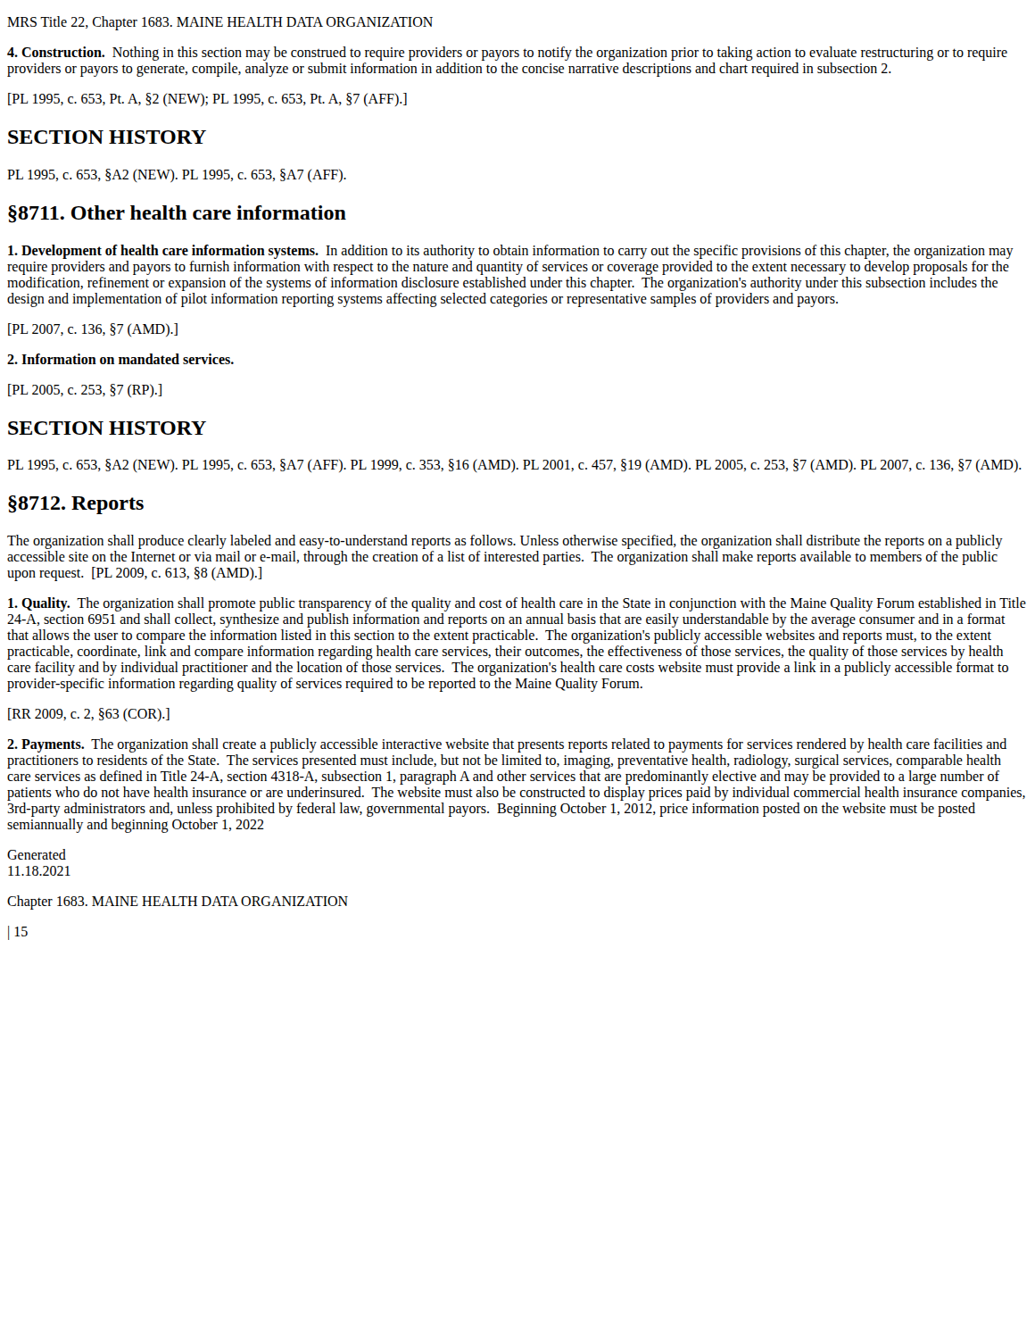MRS Title 22, Chapter 1683. MAINE HEALTH DATA ORGANIZATION
4. Construction. Nothing in this section may be construed to require providers or payors to notify the organization prior to taking action to evaluate restructuring or to require providers or payors to generate, compile, analyze or submit information in addition to the concise narrative descriptions and chart required in subsection 2.
[PL 1995, c. 653, Pt. A, §2 (NEW); PL 1995, c. 653, Pt. A, §7 (AFF).]
SECTION HISTORY
PL 1995, c. 653, §A2 (NEW). PL 1995, c. 653, §A7 (AFF).
§8711. Other health care information
1. Development of health care information systems. In addition to its authority to obtain information to carry out the specific provisions of this chapter, the organization may require providers and payors to furnish information with respect to the nature and quantity of services or coverage provided to the extent necessary to develop proposals for the modification, refinement or expansion of the systems of information disclosure established under this chapter. The organization's authority under this subsection includes the design and implementation of pilot information reporting systems affecting selected categories or representative samples of providers and payors.
[PL 2007, c. 136, §7 (AMD).]
2. Information on mandated services.
[PL 2005, c. 253, §7 (RP).]
SECTION HISTORY
PL 1995, c. 653, §A2 (NEW). PL 1995, c. 653, §A7 (AFF). PL 1999, c. 353, §16 (AMD). PL 2001, c. 457, §19 (AMD). PL 2005, c. 253, §7 (AMD). PL 2007, c. 136, §7 (AMD).
§8712. Reports
The organization shall produce clearly labeled and easy-to-understand reports as follows. Unless otherwise specified, the organization shall distribute the reports on a publicly accessible site on the Internet or via mail or e-mail, through the creation of a list of interested parties. The organization shall make reports available to members of the public upon request. [PL 2009, c. 613, §8 (AMD).]
1. Quality. The organization shall promote public transparency of the quality and cost of health care in the State in conjunction with the Maine Quality Forum established in Title 24‑A, section 6951 and shall collect, synthesize and publish information and reports on an annual basis that are easily understandable by the average consumer and in a format that allows the user to compare the information listed in this section to the extent practicable. The organization's publicly accessible websites and reports must, to the extent practicable, coordinate, link and compare information regarding health care services, their outcomes, the effectiveness of those services, the quality of those services by health care facility and by individual practitioner and the location of those services. The organization's health care costs website must provide a link in a publicly accessible format to provider-specific information regarding quality of services required to be reported to the Maine Quality Forum.
[RR 2009, c. 2, §63 (COR).]
2. Payments. The organization shall create a publicly accessible interactive website that presents reports related to payments for services rendered by health care facilities and practitioners to residents of the State. The services presented must include, but not be limited to, imaging, preventative health, radiology, surgical services, comparable health care services as defined in Title 24‑A, section 4318‑A, subsection 1, paragraph A and other services that are predominantly elective and may be provided to a large number of patients who do not have health insurance or are underinsured. The website must also be constructed to display prices paid by individual commercial health insurance companies, 3rd-party administrators and, unless prohibited by federal law, governmental payors. Beginning October 1, 2012, price information posted on the website must be posted semiannually and beginning October 1, 2022
Generated
11.18.2021
Chapter 1683. MAINE HEALTH DATA ORGANIZATION
| 15